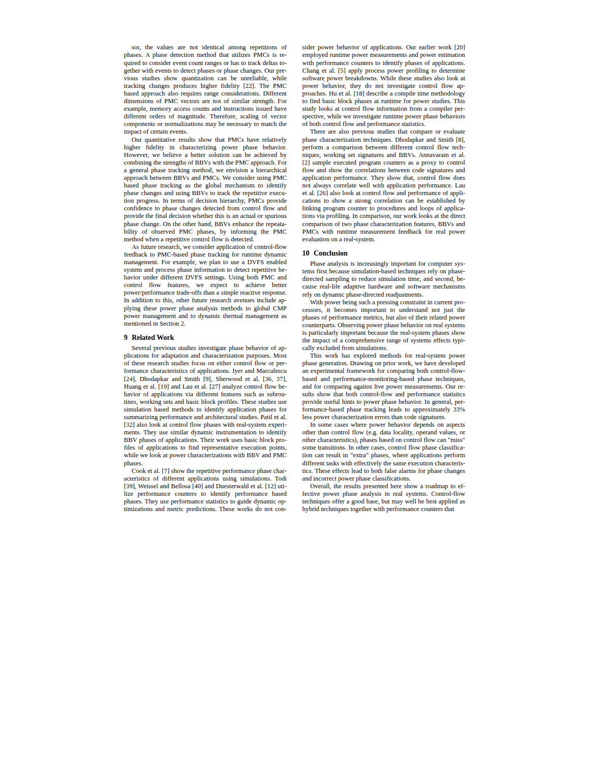sor, the values are not identical among repetitions of phases. A phase detection method that utilizes PMCs is required to consider event count ranges or has to track deltas together with events to detect phases or phase changes. Our previous studies show quantization can be unreliable, while tracking changes produces higher fidelity [22]. The PMC based approach also requires range considerations. Different dimensions of PMC vectors are not of similar strength. For example, memory access counts and instructions issued have different orders of magnitude. Therefore, scaling of vector components or normalizations may be necessary to match the impact of certain events.
Our quantitative results show that PMCs have relatively higher fidelity in characterizing power phase behavior. However, we believe a better solution can be achieved by combining the strengths of BBVs with the PMC approach. For a general phase tracking method, we envision a hierarchical approach between BBVs and PMCs. We consider using PMC based phase tracking as the global mechanism to identify phase changes and using BBVs to track the repetitive execution progress. In terms of decision hierarchy, PMCs provide confidence to phase changes detected from control flow and provide the final decision whether this is an actual or spurious phase change. On the other hand, BBVs enhance the repeatability of observed PMC phases, by informing the PMC method when a repetitive control flow is detected.
As future research, we consider application of control-flow feedback to PMC-based phase tracking for runtime dynamic management. For example, we plan to use a DVFS enabled system and process phase information to detect repetitive behavior under different DVFS settings. Using both PMC and control flow features, we expect to achieve better power/performance trade-offs than a simple reactive response. In addition to this, other future research avenues include applying these power phase analysis methods to global CMP power management and to dynamic thermal management as mentioned in Section 2.
9 Related Work
Several previous studies investigate phase behavior of applications for adaptation and characterization purposes. Most of these research studies focus on either control flow or performance characteristics of applications. Iyer and Marculescu [24], Dhodapkar and Smith [9], Sherwood et al. [36, 37], Huang et al. [19] and Lau et al. [27] analyze control flow behavior of applications via different features such as subroutines, working sets and basic block profiles. These studies use simulation based methods to identify application phases for summarizing performance and architectural studies. Patil et al. [32] also look at control flow phases with real-system experiments. They use similar dynamic instrumentation to identify BBV phases of applications. Their work uses basic block profiles of applications to find representative execution points, while we look at power characterizations with BBV and PMC phases.
Cook et al. [7] show the repetitive performance phase characteristics of different applications using simulations. Todi [39], Weissel and Bellosa [40] and Duesterwald et al. [12] utilize performance counters to identify performance based phases. They use performance statistics to guide dynamic optimizations and metric predictions. These works do not consider power behavior of applications. Our earlier work [20] employed runtime power measurements and power estimation with performance counters to identify phases of applications. Chang et al. [5] apply process power profiling to determine software power breakdowns. While these studies also look at power behavior, they do not investigate control flow approaches. Hu et al. [18] describe a compile time methodology to find basic block phases at runtime for power studies. This study looks at control flow information from a compiler perspective, while we investigate runtime power phase behaviors of both control flow and performance statistics.
There are also previous studies that compare or evaluate phase characterization techniques. Dhodapkar and Smith [8], perform a comparison between different control flow techniques, working set signatures and BBVs. Annavaram et al. [2] sample executed program counters as a proxy to control flow and show the correlations between code signatures and application performance. They show that, control flow does not always correlate well with application performance. Lau et al. [26] also look at control flow and performance of applications to show a strong correlation can be established by linking program counter to procedures and loops of applications via profiling. In comparison, our work looks at the direct comparison of two phase characterization features, BBVs and PMCs with runtime measurement feedback for real power evaluation on a real-system.
10 Conclusion
Phase analysis is increasingly important for computer systems first because simulation-based techniques rely on phase-directed sampling to reduce simulation time, and second, because real-life adaptive hardware and software mechanisms rely on dynamic phase-directed readjustments.
With power being such a pressing constraint in current processors, it becomes important to understand not just the phases of performance metrics, but also of their related power counterparts. Observing power phase behavior on real systems is particularly important because the real-system phases show the impact of a comprehensive range of systems effects typically excluded from simulations.
This work has explored methods for real-system power phase generation. Drawing on prior work, we have developed an experimental framework for comparing both control-flow-based and performance-monitoring-based phase techniques, and for comparing against live power measurements. Our results show that both control-flow and performance statistics provide useful hints to power phase behavior. In general, performance-based phase tracking leads to approximately 33% less power characterization errors than code signatures.
In some cases where power behavior depends on aspects other than control flow (e.g. data locality, operand values, or other characteristics), phases based on control flow can "miss" some transitions. In other cases, control flow phase classification can result in "extra" phases, where applications perform different tasks with effectively the same execution characteristics. These effects lead to both false alarms for phase changes and incorrect power phase classifications.
Overall, the results presented here show a roadmap to effective power phase analysis in real systems. Control-flow techniques offer a good base, but may well be best applied as hybrid techniques together with performance counters that